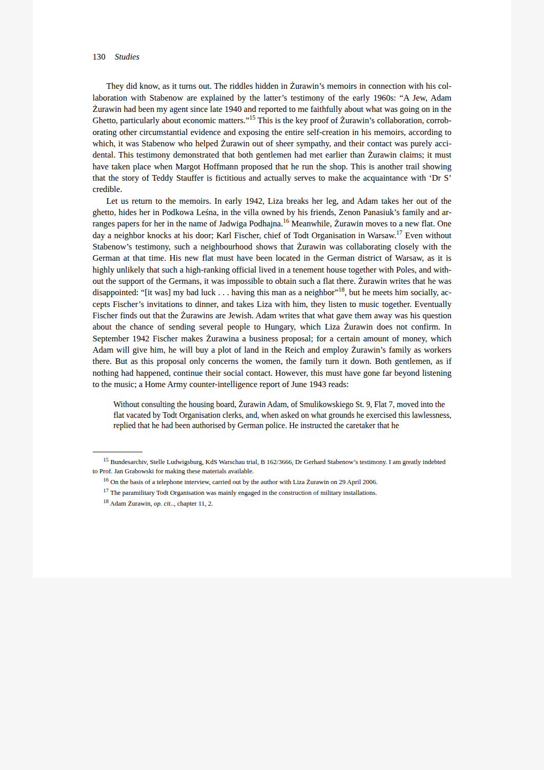130 Studies
They did know, as it turns out. The riddles hidden in Żurawin’s memoirs in connection with his collaboration with Stabenow are explained by the latter’s testimony of the early 1960s: “A Jew, Adam Żurawin had been my agent since late 1940 and reported to me faithfully about what was going on in the Ghetto, particularly about economic matters.”15 This is the key proof of Żurawin’s collaboration, corroborating other circumstantial evidence and exposing the entire self-creation in his memoirs, according to which, it was Stabenow who helped Żurawin out of sheer sympathy, and their contact was purely accidental. This testimony demonstrated that both gentlemen had met earlier than Żurawin claims; it must have taken place when Margot Hoffmann proposed that he run the shop. This is another trail showing that the story of Teddy Stauffer is fictitious and actually serves to make the acquaintance with ‘Dr S’ credible.
Let us return to the memoirs. In early 1942, Liza breaks her leg, and Adam takes her out of the ghetto, hides her in Podkowa Leśna, in the villa owned by his friends, Zenon Panasiuk’s family and arranges papers for her in the name of Jadwiga Podhajna.16 Meanwhile, Żurawin moves to a new flat. One day a neighbor knocks at his door; Karl Fischer, chief of Todt Organisation in Warsaw.17 Even without Stabenow’s testimony, such a neighbourhood shows that Żurawin was collaborating closely with the German at that time. His new flat must have been located in the German district of Warsaw, as it is highly unlikely that such a high-ranking official lived in a tenement house together with Poles, and without the support of the Germans, it was impossible to obtain such a flat there. Żurawin writes that he was disappointed: “[it was] my bad luck . . . having this man as a neighbor”18, but he meets him socially, accepts Fischer’s invitations to dinner, and takes Liza with him, they listen to music together. Eventually Fischer finds out that the Żurawins are Jewish. Adam writes that what gave them away was his question about the chance of sending several people to Hungary, which Liza Żurawin does not confirm. In September 1942 Fischer makes Żurawina a business proposal; for a certain amount of money, which Adam will give him, he will buy a plot of land in the Reich and employ Żurawin’s family as workers there. But as this proposal only concerns the women, the family turn it down. Both gentlemen, as if nothing had happened, continue their social contact. However, this must have gone far beyond listening to the music; a Home Army counter-intelligence report of June 1943 reads:
Without consulting the housing board, Żurawin Adam, of Smulikowskiego St. 9, Flat 7, moved into the flat vacated by Todt Organisation clerks, and, when asked on what grounds he exercised this lawlessness, replied that he had been authorised by German police. He instructed the caretaker that he
15 Bundesarchiv, Stelle Ludwigsburg, KdS Warschau trial, B 162/3666, Dr Gerhard Stabenow’s testimony. I am greatly indebted to Prof. Jan Grabowski for making these materials available.
16 On the basis of a telephone interview, carried out by the author with Liza Żurawin on 29 April 2006.
17 The paramilitary Todt Organisation was mainly engaged in the construction of military installations.
18 Adam Żurawin, op. cit.., chapter 11, 2.